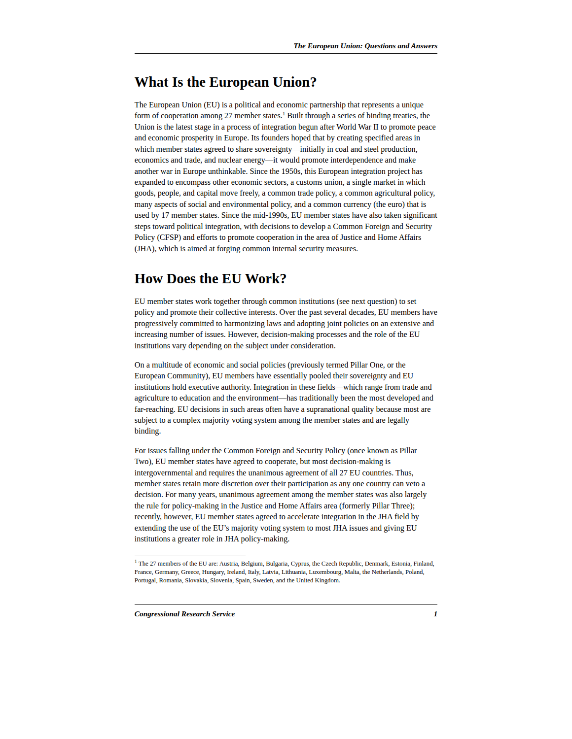The European Union: Questions and Answers
What Is the European Union?
The European Union (EU) is a political and economic partnership that represents a unique form of cooperation among 27 member states.1 Built through a series of binding treaties, the Union is the latest stage in a process of integration begun after World War II to promote peace and economic prosperity in Europe. Its founders hoped that by creating specified areas in which member states agreed to share sovereignty—initially in coal and steel production, economics and trade, and nuclear energy—it would promote interdependence and make another war in Europe unthinkable. Since the 1950s, this European integration project has expanded to encompass other economic sectors, a customs union, a single market in which goods, people, and capital move freely, a common trade policy, a common agricultural policy, many aspects of social and environmental policy, and a common currency (the euro) that is used by 17 member states. Since the mid-1990s, EU member states have also taken significant steps toward political integration, with decisions to develop a Common Foreign and Security Policy (CFSP) and efforts to promote cooperation in the area of Justice and Home Affairs (JHA), which is aimed at forging common internal security measures.
How Does the EU Work?
EU member states work together through common institutions (see next question) to set policy and promote their collective interests. Over the past several decades, EU members have progressively committed to harmonizing laws and adopting joint policies on an extensive and increasing number of issues. However, decision-making processes and the role of the EU institutions vary depending on the subject under consideration.
On a multitude of economic and social policies (previously termed Pillar One, or the European Community), EU members have essentially pooled their sovereignty and EU institutions hold executive authority. Integration in these fields—which range from trade and agriculture to education and the environment—has traditionally been the most developed and far-reaching. EU decisions in such areas often have a supranational quality because most are subject to a complex majority voting system among the member states and are legally binding.
For issues falling under the Common Foreign and Security Policy (once known as Pillar Two), EU member states have agreed to cooperate, but most decision-making is intergovernmental and requires the unanimous agreement of all 27 EU countries. Thus, member states retain more discretion over their participation as any one country can veto a decision. For many years, unanimous agreement among the member states was also largely the rule for policy-making in the Justice and Home Affairs area (formerly Pillar Three); recently, however, EU member states agreed to accelerate integration in the JHA field by extending the use of the EU’s majority voting system to most JHA issues and giving EU institutions a greater role in JHA policy-making.
1 The 27 members of the EU are: Austria, Belgium, Bulgaria, Cyprus, the Czech Republic, Denmark, Estonia, Finland, France, Germany, Greece, Hungary, Ireland, Italy, Latvia, Lithuania, Luxembourg, Malta, the Netherlands, Poland, Portugal, Romania, Slovakia, Slovenia, Spain, Sweden, and the United Kingdom.
Congressional Research Service 1